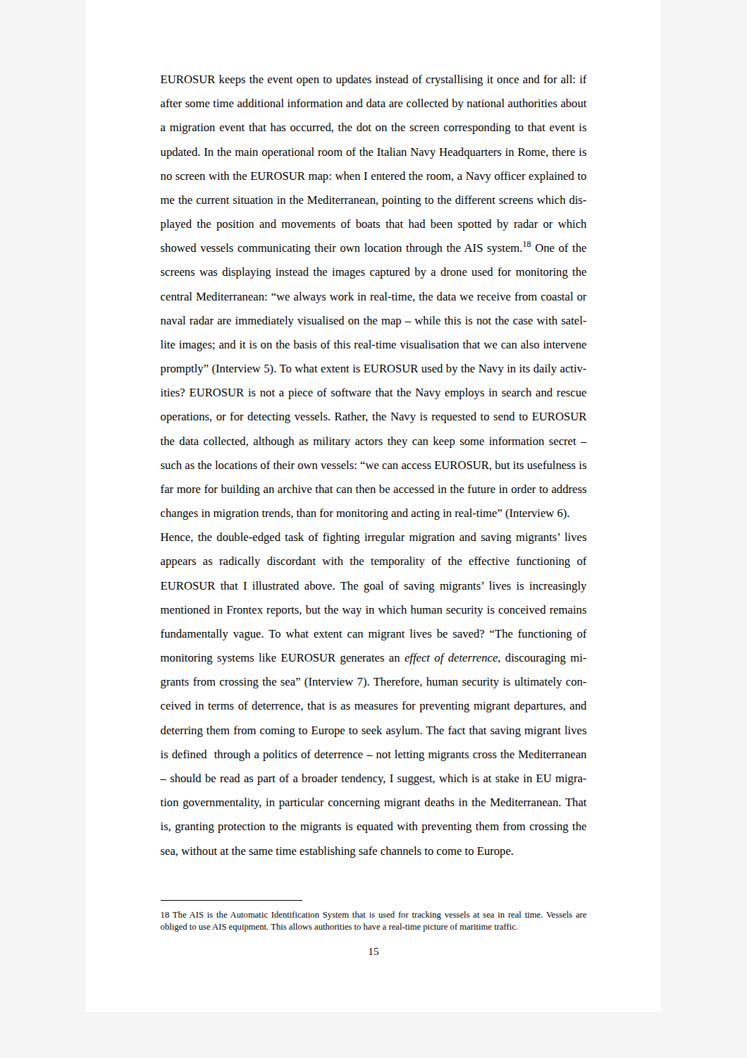EUROSUR keeps the event open to updates instead of crystallising it once and for all: if after some time additional information and data are collected by national authorities about a migration event that has occurred, the dot on the screen corresponding to that event is updated. In the main operational room of the Italian Navy Headquarters in Rome, there is no screen with the EUROSUR map: when I entered the room, a Navy officer explained to me the current situation in the Mediterranean, pointing to the different screens which displayed the position and movements of boats that had been spotted by radar or which showed vessels communicating their own location through the AIS system.18 One of the screens was displaying instead the images captured by a drone used for monitoring the central Mediterranean: “we always work in real-time, the data we receive from coastal or naval radar are immediately visualised on the map – while this is not the case with satellite images; and it is on the basis of this real-time visualisation that we can also intervene promptly” (Interview 5). To what extent is EUROSUR used by the Navy in its daily activities? EUROSUR is not a piece of software that the Navy employs in search and rescue operations, or for detecting vessels. Rather, the Navy is requested to send to EUROSUR the data collected, although as military actors they can keep some information secret – such as the locations of their own vessels: “we can access EUROSUR, but its usefulness is far more for building an archive that can then be accessed in the future in order to address changes in migration trends, than for monitoring and acting in real-time” (Interview 6).
Hence, the double-edged task of fighting irregular migration and saving migrants’ lives appears as radically discordant with the temporality of the effective functioning of EUROSUR that I illustrated above. The goal of saving migrants’ lives is increasingly mentioned in Frontex reports, but the way in which human security is conceived remains fundamentally vague. To what extent can migrant lives be saved? “The functioning of monitoring systems like EUROSUR generates an effect of deterrence, discouraging migrants from crossing the sea” (Interview 7). Therefore, human security is ultimately conceived in terms of deterrence, that is as measures for preventing migrant departures, and deterring them from coming to Europe to seek asylum. The fact that saving migrant lives is defined through a politics of deterrence – not letting migrants cross the Mediterranean – should be read as part of a broader tendency, I suggest, which is at stake in EU migration governmentality, in particular concerning migrant deaths in the Mediterranean. That is, granting protection to the migrants is equated with preventing them from crossing the sea, without at the same time establishing safe channels to come to Europe.
18 The AIS is the Automatic Identification System that is used for tracking vessels at sea in real time. Vessels are obliged to use AIS equipment. This allows authorities to have a real-time picture of maritime traffic.
15